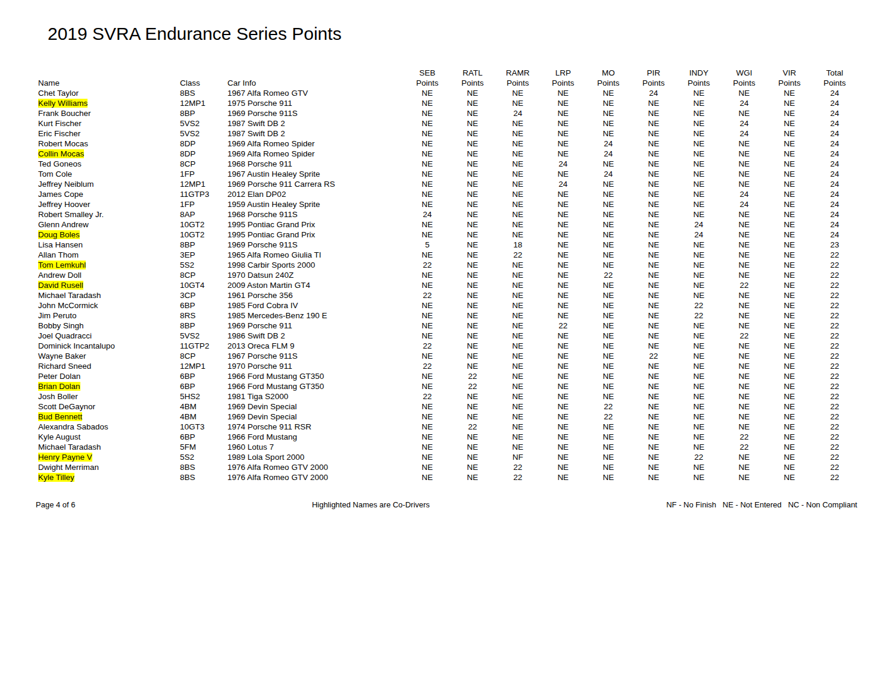2019 SVRA Endurance Series Points
| | | | SEB | RATL | RAMR | LRP | MO | PIR | INDY | WGI | VIR | Total |
| --- | --- | --- | --- | --- | --- | --- | --- | --- | --- | --- | --- | --- |
| Name | Class | Car Info | Points | Points | Points | Points | Points | Points | Points | Points | Points | Points |
| Chet Taylor | 8BS | 1967 Alfa Romeo GTV | NE | NE | NE | NE | NE | 24 | NE | NE | NE | 24 |
| Kelly Williams | 12MP1 | 1975 Porsche 911 | NE | NE | NE | NE | NE | NE | NE | 24 | NE | 24 |
| Frank Boucher | 8BP | 1969 Porsche 911S | NE | NE | 24 | NE | NE | NE | NE | NE | NE | 24 |
| Kurt Fischer | 5VS2 | 1987 Swift DB 2 | NE | NE | NE | NE | NE | NE | NE | 24 | NE | 24 |
| Eric Fischer | 5VS2 | 1987 Swift DB 2 | NE | NE | NE | NE | NE | NE | NE | 24 | NE | 24 |
| Robert Mocas | 8DP | 1969 Alfa Romeo Spider | NE | NE | NE | NE | 24 | NE | NE | NE | NE | 24 |
| Collin Mocas | 8DP | 1969 Alfa Romeo Spider | NE | NE | NE | NE | 24 | NE | NE | NE | NE | 24 |
| Ted Goneos | 8CP | 1968 Porsche 911 | NE | NE | NE | 24 | NE | NE | NE | NE | NE | 24 |
| Tom Cole | 1FP | 1967 Austin Healey Sprite | NE | NE | NE | NE | 24 | NE | NE | NE | NE | 24 |
| Jeffrey Neiblum | 12MP1 | 1969 Porsche 911 Carrera RS | NE | NE | NE | 24 | NE | NE | NE | NE | NE | 24 |
| James Cope | 11GTP3 | 2012 Elan DP02 | NE | NE | NE | NE | NE | NE | NE | 24 | NE | 24 |
| Jeffrey Hoover | 1FP | 1959 Austin Healey Sprite | NE | NE | NE | NE | NE | NE | NE | 24 | NE | 24 |
| Robert Smalley Jr. | 8AP | 1968 Porsche 911S | 24 | NE | NE | NE | NE | NE | NE | NE | NE | 24 |
| Glenn Andrew | 10GT2 | 1995 Pontiac Grand Prix | NE | NE | NE | NE | NE | NE | 24 | NE | NE | 24 |
| Doug Boles | 10GT2 | 1995 Pontiac Grand Prix | NE | NE | NE | NE | NE | NE | 24 | NE | NE | 24 |
| Lisa Hansen | 8BP | 1969 Porsche 911S | 5 | NE | 18 | NE | NE | NE | NE | NE | NE | 23 |
| Allan Thom | 3EP | 1965 Alfa Romeo Giulia TI | NE | NE | 22 | NE | NE | NE | NE | NE | NE | 22 |
| Tom Lemkuhl | 5S2 | 1998 Carbir Sports 2000 | 22 | NE | NE | NE | NE | NE | NE | NE | NE | 22 |
| Andrew Doll | 8CP | 1970 Datsun 240Z | NE | NE | NE | NE | 22 | NE | NE | NE | NE | 22 |
| David Rusell | 10GT4 | 2009 Aston Martin GT4 | NE | NE | NE | NE | NE | NE | NE | 22 | NE | 22 |
| Michael Taradash | 3CP | 1961 Porsche 356 | 22 | NE | NE | NE | NE | NE | NE | NE | NE | 22 |
| John McCormick | 6BP | 1985 Ford Cobra IV | NE | NE | NE | NE | NE | NE | 22 | NE | NE | 22 |
| Jim Peruto | 8RS | 1985 Mercedes-Benz 190 E | NE | NE | NE | NE | NE | NE | 22 | NE | NE | 22 |
| Bobby Singh | 8BP | 1969 Porsche 911 | NE | NE | NE | 22 | NE | NE | NE | NE | NE | 22 |
| Joel Quadracci | 5VS2 | 1986 Swift DB 2 | NE | NE | NE | NE | NE | NE | NE | 22 | NE | 22 |
| Dominick Incantalupo | 11GTP2 | 2013 Oreca FLM 9 | 22 | NE | NE | NE | NE | NE | NE | NE | NE | 22 |
| Wayne Baker | 8CP | 1967 Porsche 911S | NE | NE | NE | NE | NE | 22 | NE | NE | NE | 22 |
| Richard Sneed | 12MP1 | 1970 Porsche 911 | 22 | NE | NE | NE | NE | NE | NE | NE | NE | 22 |
| Peter Dolan | 6BP | 1966 Ford Mustang GT350 | NE | 22 | NE | NE | NE | NE | NE | NE | NE | 22 |
| Brian Dolan | 6BP | 1966 Ford Mustang GT350 | NE | 22 | NE | NE | NE | NE | NE | NE | NE | 22 |
| Josh Boller | 5HS2 | 1981 Tiga S2000 | 22 | NE | NE | NE | NE | NE | NE | NE | NE | 22 |
| Scott DeGaynor | 4BM | 1969 Devin Special | NE | NE | NE | NE | 22 | NE | NE | NE | NE | 22 |
| Bud Bennett | 4BM | 1969 Devin Special | NE | NE | NE | NE | 22 | NE | NE | NE | NE | 22 |
| Alexandra Sabados | 10GT3 | 1974 Porsche 911 RSR | NE | 22 | NE | NE | NE | NE | NE | NE | NE | 22 |
| Kyle August | 6BP | 1966 Ford Mustang | NE | NE | NE | NE | NE | NE | NE | 22 | NE | 22 |
| Michael Taradash | 5FM | 1960 Lotus 7 | NE | NE | NE | NE | NE | NE | NE | 22 | NE | 22 |
| Henry Payne V | 5S2 | 1989 Lola Sport 2000 | NE | NE | NF | NE | NE | NE | 22 | NE | NE | 22 |
| Dwight Merriman | 8BS | 1976 Alfa Romeo GTV 2000 | NE | NE | 22 | NE | NE | NE | NE | NE | NE | 22 |
| Kyle Tilley | 8BS | 1976 Alfa Romeo GTV 2000 | NE | NE | 22 | NE | NE | NE | NE | NE | NE | 22 |
Page 4 of 6
Highlighted Names are Co-Drivers
NF - No Finish NE - Not Entered NC - Non Compliant